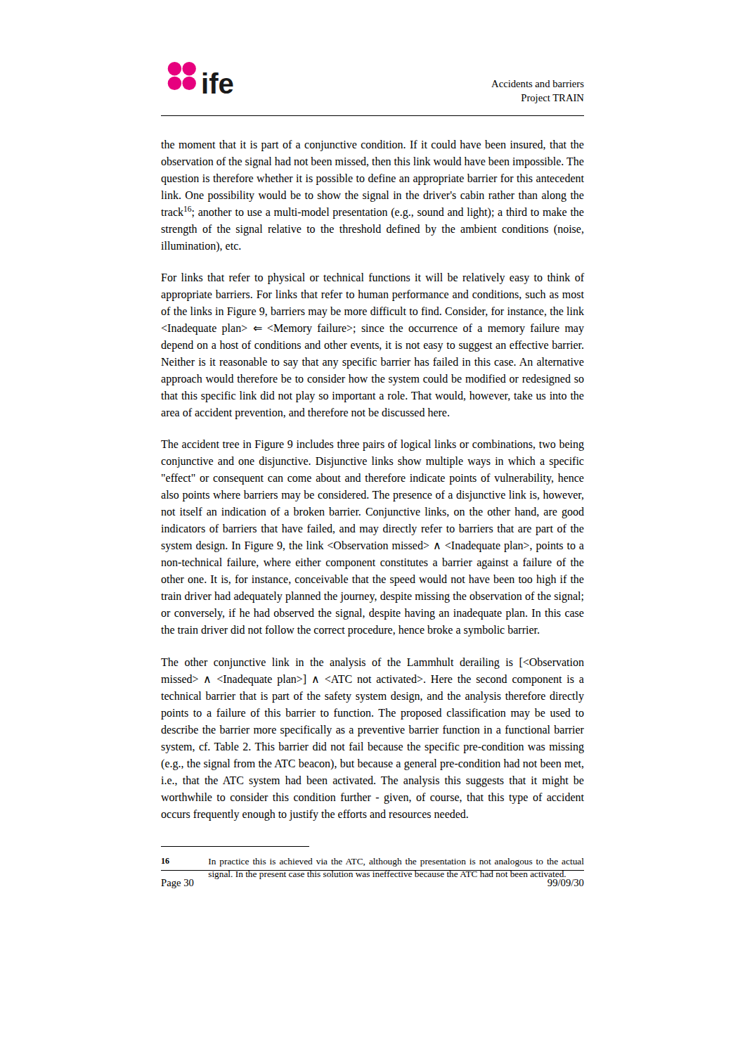ife
Accidents and barriers
Project TRAIN
the moment that it is part of a conjunctive condition. If it could have been insured, that the observation of the signal had not been missed, then this link would have been impossible. The question is therefore whether it is possible to define an appropriate barrier for this antecedent link. One possibility would be to show the signal in the driver's cabin rather than along the track16; another to use a multi-model presentation (e.g., sound and light); a third to make the strength of the signal relative to the threshold defined by the ambient conditions (noise, illumination), etc.
For links that refer to physical or technical functions it will be relatively easy to think of appropriate barriers. For links that refer to human performance and conditions, such as most of the links in Figure 9, barriers may be more difficult to find. Consider, for instance, the link <Inadequate plan> ⇐ <Memory failure>; since the occurrence of a memory failure may depend on a host of conditions and other events, it is not easy to suggest an effective barrier. Neither is it reasonable to say that any specific barrier has failed in this case. An alternative approach would therefore be to consider how the system could be modified or redesigned so that this specific link did not play so important a role. That would, however, take us into the area of accident prevention, and therefore not be discussed here.
The accident tree in Figure 9 includes three pairs of logical links or combinations, two being conjunctive and one disjunctive. Disjunctive links show multiple ways in which a specific "effect" or consequent can come about and therefore indicate points of vulnerability, hence also points where barriers may be considered. The presence of a disjunctive link is, however, not itself an indication of a broken barrier. Conjunctive links, on the other hand, are good indicators of barriers that have failed, and may directly refer to barriers that are part of the system design. In Figure 9, the link <Observation missed> ∧ <Inadequate plan>, points to a non-technical failure, where either component constitutes a barrier against a failure of the other one. It is, for instance, conceivable that the speed would not have been too high if the train driver had adequately planned the journey, despite missing the observation of the signal; or conversely, if he had observed the signal, despite having an inadequate plan. In this case the train driver did not follow the correct procedure, hence broke a symbolic barrier.
The other conjunctive link in the analysis of the Lammhult derailing is [<Observation missed> ∧ <Inadequate plan>] ∧ <ATC not activated>. Here the second component is a technical barrier that is part of the safety system design, and the analysis therefore directly points to a failure of this barrier to function. The proposed classification may be used to describe the barrier more specifically as a preventive barrier function in a functional barrier system, cf. Table 2. This barrier did not fail because the specific pre-condition was missing (e.g., the signal from the ATC beacon), but because a general pre-condition had not been met, i.e., that the ATC system had been activated. The analysis this suggests that it might be worthwhile to consider this condition further - given, of course, that this type of accident occurs frequently enough to justify the efforts and resources needed.
16
In practice this is achieved via the ATC, although the presentation is not analogous to the actual signal. In the present case this solution was ineffective because the ATC had not been activated.
Page 30 99/09/30